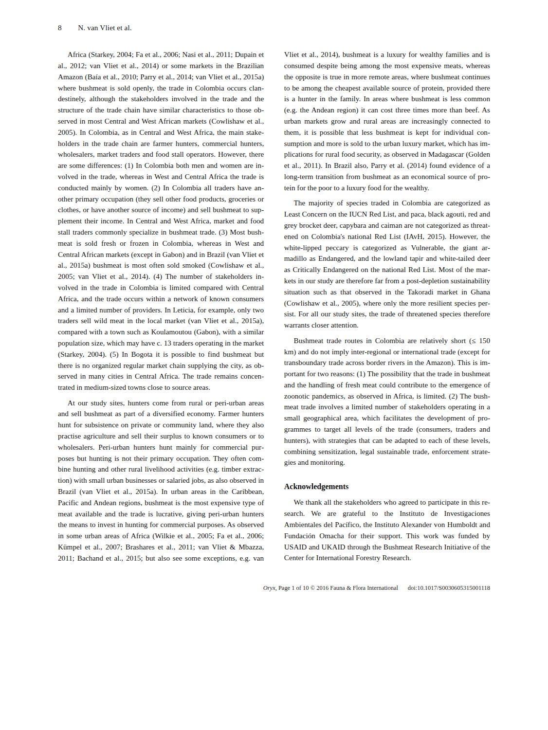8 N. van Vliet et al.
Africa (Starkey, 2004; Fa et al., 2006; Nasi et al., 2011; Dupain et al., 2012; van Vliet et al., 2014) or some markets in the Brazilian Amazon (Baía et al., 2010; Parry et al., 2014; van Vliet et al., 2015a) where bushmeat is sold openly, the trade in Colombia occurs clandestinely, although the stakeholders involved in the trade and the structure of the trade chain have similar characteristics to those observed in most Central and West African markets (Cowlishaw et al., 2005). In Colombia, as in Central and West Africa, the main stakeholders in the trade chain are farmer hunters, commercial hunters, wholesalers, market traders and food stall operators. However, there are some differences: (1) In Colombia both men and women are involved in the trade, whereas in West and Central Africa the trade is conducted mainly by women. (2) In Colombia all traders have another primary occupation (they sell other food products, groceries or clothes, or have another source of income) and sell bushmeat to supplement their income. In Central and West Africa, market and food stall traders commonly specialize in bushmeat trade. (3) Most bushmeat is sold fresh or frozen in Colombia, whereas in West and Central African markets (except in Gabon) and in Brazil (van Vliet et al., 2015a) bushmeat is most often sold smoked (Cowlishaw et al., 2005; van Vliet et al., 2014). (4) The number of stakeholders involved in the trade in Colombia is limited compared with Central Africa, and the trade occurs within a network of known consumers and a limited number of providers. In Leticia, for example, only two traders sell wild meat in the local market (van Vliet et al., 2015a), compared with a town such as Koulamoutou (Gabon), with a similar population size, which may have c. 13 traders operating in the market (Starkey, 2004). (5) In Bogota it is possible to find bushmeat but there is no organized regular market chain supplying the city, as observed in many cities in Central Africa. The trade remains concentrated in medium-sized towns close to source areas.
At our study sites, hunters come from rural or peri-urban areas and sell bushmeat as part of a diversified economy. Farmer hunters hunt for subsistence on private or community land, where they also practise agriculture and sell their surplus to known consumers or to wholesalers. Peri-urban hunters hunt mainly for commercial purposes but hunting is not their primary occupation. They often combine hunting and other rural livelihood activities (e.g. timber extraction) with small urban businesses or salaried jobs, as also observed in Brazil (van Vliet et al., 2015a). In urban areas in the Caribbean, Pacific and Andean regions, bushmeat is the most expensive type of meat available and the trade is lucrative, giving peri-urban hunters the means to invest in hunting for commercial purposes. As observed in some urban areas of Africa (Wilkie et al., 2005; Fa et al., 2006; Kümpel et al., 2007; Brashares et al., 2011; van Vliet & Mbazza, 2011; Bachand et al., 2015; but also see some exceptions, e.g. van Vliet et al., 2014), bushmeat is a luxury for wealthy families and is consumed despite being among the most expensive meats, whereas the opposite is true in more remote areas, where bushmeat continues to be among the cheapest available source of protein, provided there is a hunter in the family. In areas where bushmeat is less common (e.g. the Andean region) it can cost three times more than beef. As urban markets grow and rural areas are increasingly connected to them, it is possible that less bushmeat is kept for individual consumption and more is sold to the urban luxury market, which has implications for rural food security, as observed in Madagascar (Golden et al., 2011). In Brazil also, Parry et al. (2014) found evidence of a long-term transition from bushmeat as an economical source of protein for the poor to a luxury food for the wealthy.
The majority of species traded in Colombia are categorized as Least Concern on the IUCN Red List, and paca, black agouti, red and grey brocket deer, capybara and caiman are not categorized as threatened on Colombia's national Red List (IAvH, 2015). However, the white-lipped peccary is categorized as Vulnerable, the giant armadillo as Endangered, and the lowland tapir and white-tailed deer as Critically Endangered on the national Red List. Most of the markets in our study are therefore far from a post-depletion sustainability situation such as that observed in the Takoradi market in Ghana (Cowlishaw et al., 2005), where only the more resilient species persist. For all our study sites, the trade of threatened species therefore warrants closer attention.
Bushmeat trade routes in Colombia are relatively short (≤ 150 km) and do not imply inter-regional or international trade (except for transboundary trade across border rivers in the Amazon). This is important for two reasons: (1) The possibility that the trade in bushmeat and the handling of fresh meat could contribute to the emergence of zoonotic pandemics, as observed in Africa, is limited. (2) The bushmeat trade involves a limited number of stakeholders operating in a small geographical area, which facilitates the development of programmes to target all levels of the trade (consumers, traders and hunters), with strategies that can be adapted to each of these levels, combining sensitization, legal sustainable trade, enforcement strategies and monitoring.
Acknowledgements
We thank all the stakeholders who agreed to participate in this research. We are grateful to the Instituto de Investigaciones Ambientales del Pacífico, the Instituto Alexander von Humboldt and Fundación Omacha for their support. This work was funded by USAID and UKAID through the Bushmeat Research Initiative of the Center for International Forestry Research.
Oryx, Page 1 of 10 © 2016 Fauna & Flora Internationaldoi:10.1017/S0030605315001118